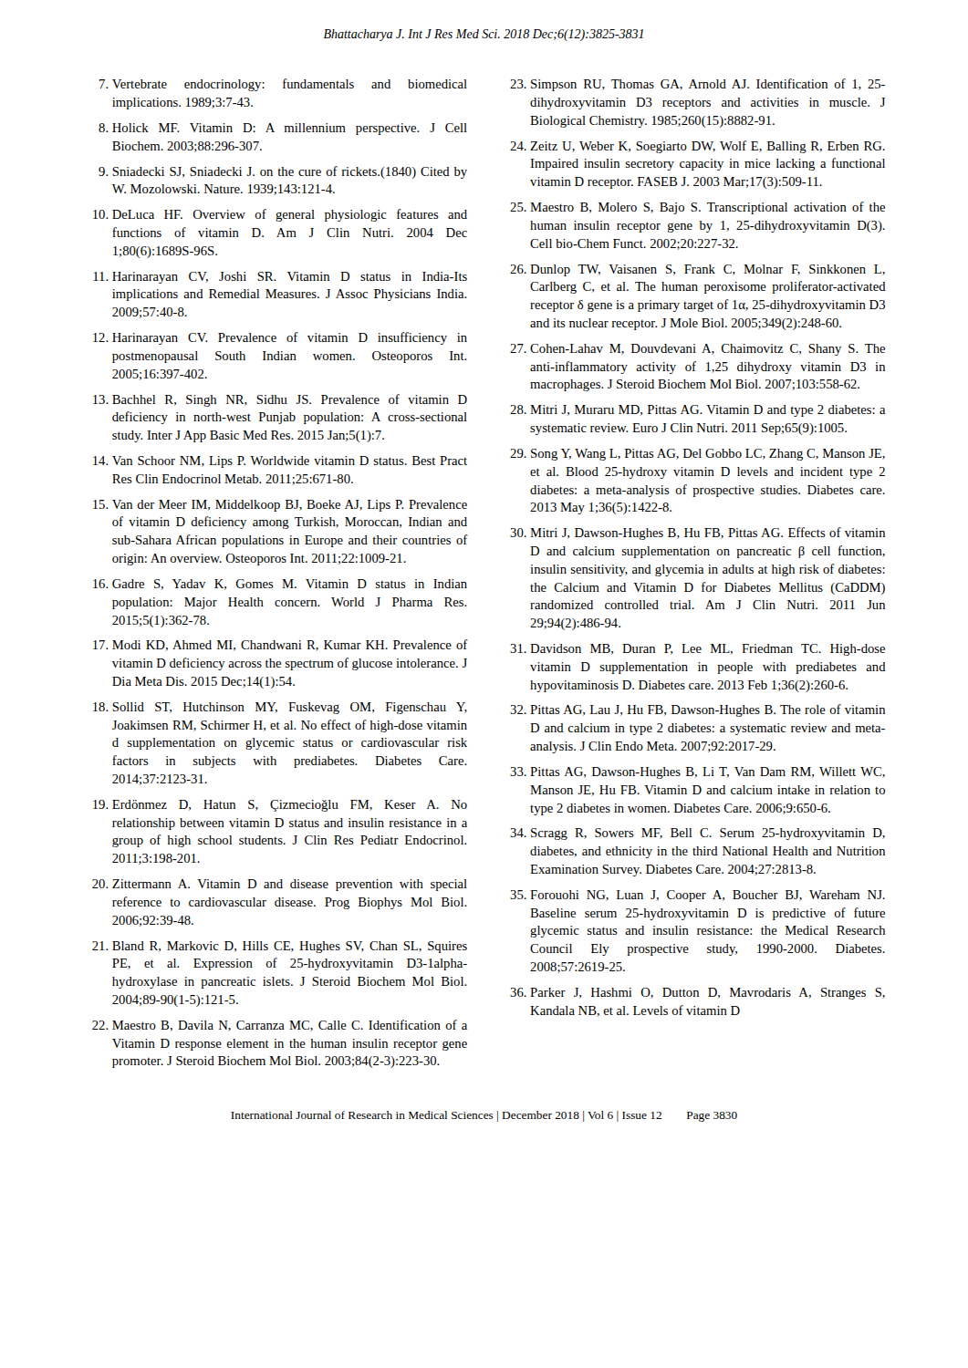Bhattacharya J. Int J Res Med Sci. 2018 Dec;6(12):3825-3831
Vertebrate endocrinology: fundamentals and biomedical implications. 1989;3:7-43.
Holick MF. Vitamin D: A millennium perspective. J Cell Biochem. 2003;88:296-307.
Sniadecki SJ, Sniadecki J. on the cure of rickets.(1840) Cited by W. Mozolowski. Nature. 1939;143:121-4.
DeLuca HF. Overview of general physiologic features and functions of vitamin D. Am J Clin Nutri. 2004 Dec 1;80(6):1689S-96S.
Harinarayan CV, Joshi SR. Vitamin D status in India-Its implications and Remedial Measures. J Assoc Physicians India. 2009;57:40-8.
Harinarayan CV. Prevalence of vitamin D insufficiency in postmenopausal South Indian women. Osteoporos Int. 2005;16:397-402.
Bachhel R, Singh NR, Sidhu JS. Prevalence of vitamin D deficiency in north-west Punjab population: A cross-sectional study. Inter J App Basic Med Res. 2015 Jan;5(1):7.
Van Schoor NM, Lips P. Worldwide vitamin D status. Best Pract Res Clin Endocrinol Metab. 2011;25:671-80.
Van der Meer IM, Middelkoop BJ, Boeke AJ, Lips P. Prevalence of vitamin D deficiency among Turkish, Moroccan, Indian and sub-Sahara African populations in Europe and their countries of origin: An overview. Osteoporos Int. 2011;22:1009-21.
Gadre S, Yadav K, Gomes M. Vitamin D status in Indian population: Major Health concern. World J Pharma Res. 2015;5(1):362-78.
Modi KD, Ahmed MI, Chandwani R, Kumar KH. Prevalence of vitamin D deficiency across the spectrum of glucose intolerance. J Dia Meta Dis. 2015 Dec;14(1):54.
Sollid ST, Hutchinson MY, Fuskevag OM, Figenschau Y, Joakimsen RM, Schirmer H, et al. No effect of high-dose vitamin d supplementation on glycemic status or cardiovascular risk factors in subjects with prediabetes. Diabetes Care. 2014;37:2123-31.
Erdönmez D, Hatun S, Çizmecioğlu FM, Keser A. No relationship between vitamin D status and insulin resistance in a group of high school students. J Clin Res Pediatr Endocrinol. 2011;3:198-201.
Zittermann A. Vitamin D and disease prevention with special reference to cardiovascular disease. Prog Biophys Mol Biol. 2006;92:39-48.
Bland R, Markovic D, Hills CE, Hughes SV, Chan SL, Squires PE, et al. Expression of 25-hydroxyvitamin D3-1alpha-hydroxylase in pancreatic islets. J Steroid Biochem Mol Biol. 2004;89-90(1-5):121-5.
Maestro B, Davila N, Carranza MC, Calle C. Identification of a Vitamin D response element in the human insulin receptor gene promoter. J Steroid Biochem Mol Biol. 2003;84(2-3):223-30.
Simpson RU, Thomas GA, Arnold AJ. Identification of 1, 25-dihydroxyvitamin D3 receptors and activities in muscle. J Biological Chemistry. 1985;260(15):8882-91.
Zeitz U, Weber K, Soegiarto DW, Wolf E, Balling R, Erben RG. Impaired insulin secretory capacity in mice lacking a functional vitamin D receptor. FASEB J. 2003 Mar;17(3):509-11.
Maestro B, Molero S, Bajo S. Transcriptional activation of the human insulin receptor gene by 1, 25-dihydroxyvitamin D(3). Cell bio-Chem Funct. 2002;20:227-32.
Dunlop TW, Vaisanen S, Frank C, Molnar F, Sinkkonen L, Carlberg C, et al. The human peroxisome proliferator-activated receptor δ gene is a primary target of 1α, 25-dihydroxyvitamin D3 and its nuclear receptor. J Mole Biol. 2005;349(2):248-60.
Cohen-Lahav M, Douvdevani A, Chaimovitz C, Shany S. The anti-inflammatory activity of 1,25 dihydroxy vitamin D3 in macrophages. J Steroid Biochem Mol Biol. 2007;103:558-62.
Mitri J, Muraru MD, Pittas AG. Vitamin D and type 2 diabetes: a systematic review. Euro J Clin Nutri. 2011 Sep;65(9):1005.
Song Y, Wang L, Pittas AG, Del Gobbo LC, Zhang C, Manson JE, et al. Blood 25-hydroxy vitamin D levels and incident type 2 diabetes: a meta-analysis of prospective studies. Diabetes care. 2013 May 1;36(5):1422-8.
Mitri J, Dawson-Hughes B, Hu FB, Pittas AG. Effects of vitamin D and calcium supplementation on pancreatic β cell function, insulin sensitivity, and glycemia in adults at high risk of diabetes: the Calcium and Vitamin D for Diabetes Mellitus (CaDDM) randomized controlled trial. Am J Clin Nutri. 2011 Jun 29;94(2):486-94.
Davidson MB, Duran P, Lee ML, Friedman TC. High-dose vitamin D supplementation in people with prediabetes and hypovitaminosis D. Diabetes care. 2013 Feb 1;36(2):260-6.
Pittas AG, Lau J, Hu FB, Dawson-Hughes B. The role of vitamin D and calcium in type 2 diabetes: a systematic review and meta-analysis. J Clin Endo Meta. 2007;92:2017-29.
Pittas AG, Dawson-Hughes B, Li T, Van Dam RM, Willett WC, Manson JE, Hu FB. Vitamin D and calcium intake in relation to type 2 diabetes in women. Diabetes Care. 2006;9:650-6.
Scragg R, Sowers MF, Bell C. Serum 25-hydroxyvitamin D, diabetes, and ethnicity in the third National Health and Nutrition Examination Survey. Diabetes Care. 2004;27:2813-8.
Forouohi NG, Luan J, Cooper A, Boucher BJ, Wareham NJ. Baseline serum 25-hydroxyvitamin D is predictive of future glycemic status and insulin resistance: the Medical Research Council Ely prospective study, 1990-2000. Diabetes. 2008;57:2619-25.
Parker J, Hashmi O, Dutton D, Mavrodaris A, Stranges S, Kandala NB, et al. Levels of vitamin D
International Journal of Research in Medical Sciences | December 2018 | Vol 6 | Issue 12Page 3830